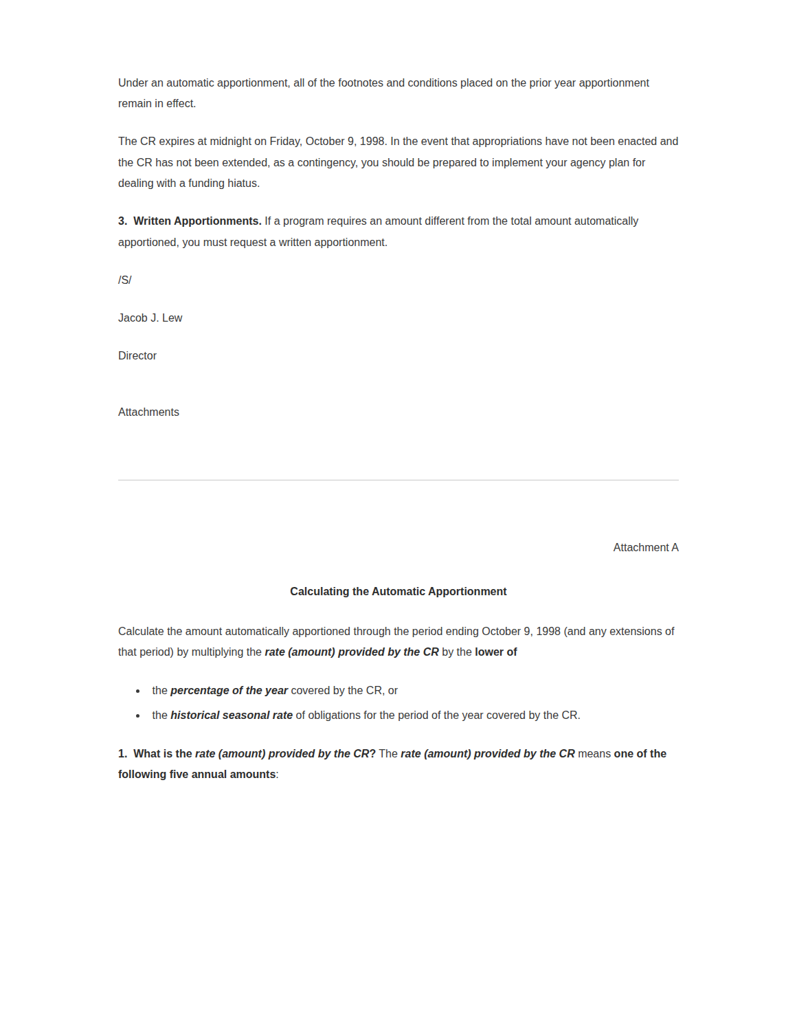Under an automatic apportionment, all of the footnotes and conditions placed on the prior year apportionment remain in effect.
The CR expires at midnight on Friday, October 9, 1998. In the event that appropriations have not been enacted and the CR has not been extended, as a contingency, you should be prepared to implement your agency plan for dealing with a funding hiatus.
3. Written Apportionments. If a program requires an amount different from the total amount automatically apportioned, you must request a written apportionment.
/S/
Jacob J. Lew
Director
Attachments
Attachment A
Calculating the Automatic Apportionment
Calculate the amount automatically apportioned through the period ending October 9, 1998 (and any extensions of that period) by multiplying the rate (amount) provided by the CR by the lower of
the percentage of the year covered by the CR, or
the historical seasonal rate of obligations for the period of the year covered by the CR.
1. What is the rate (amount) provided by the CR? The rate (amount) provided by the CR means one of the following five annual amounts: